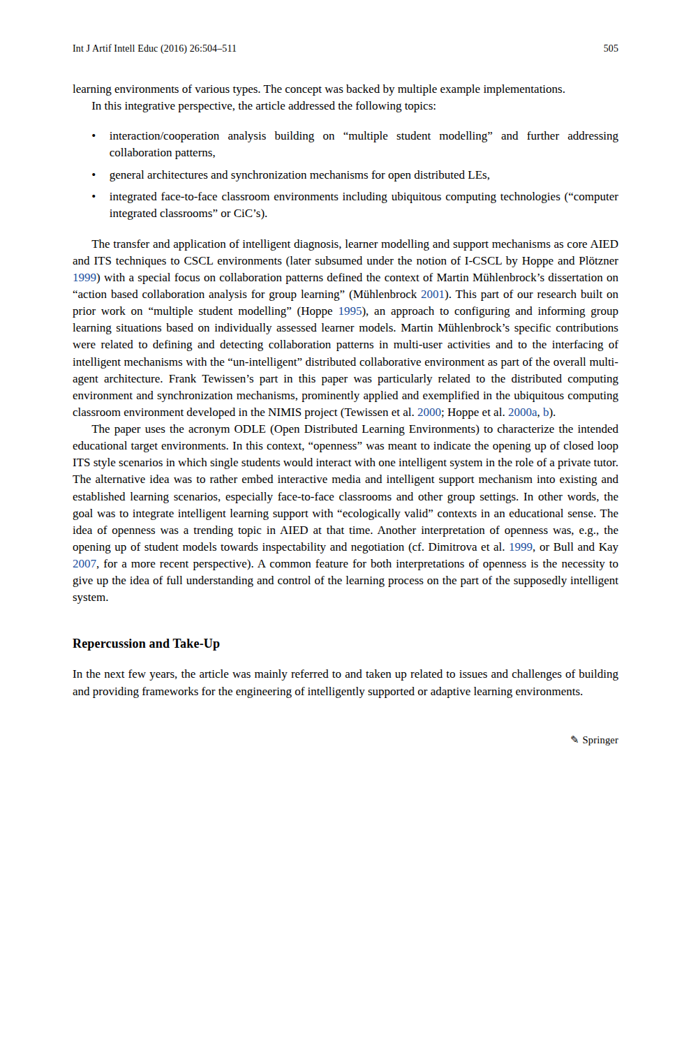Int J Artif Intell Educ (2016) 26:504–511 505
learning environments of various types. The concept was backed by multiple example implementations.
In this integrative perspective, the article addressed the following topics:
interaction/cooperation analysis building on “multiple student modelling” and further addressing collaboration patterns,
general architectures and synchronization mechanisms for open distributed LEs,
integrated face-to-face classroom environments including ubiquitous computing technologies (“computer integrated classrooms” or CiC’s).
The transfer and application of intelligent diagnosis, learner modelling and support mechanisms as core AIED and ITS techniques to CSCL environments (later subsumed under the notion of I-CSCL by Hoppe and Plötzner 1999) with a special focus on collaboration patterns defined the context of Martin Mühlenbrock’s dissertation on “action based collaboration analysis for group learning” (Mühlenbrock 2001). This part of our research built on prior work on “multiple student modelling” (Hoppe 1995), an approach to configuring and informing group learning situations based on individually assessed learner models. Martin Mühlenbrock’s specific contributions were related to defining and detecting collaboration patterns in multi-user activities and to the interfacing of intelligent mechanisms with the “un-intelligent” distributed collaborative environment as part of the overall multi-agent architecture. Frank Tewissen’s part in this paper was particularly related to the distributed computing environment and synchronization mechanisms, prominently applied and exemplified in the ubiquitous computing classroom environment developed in the NIMIS project (Tewissen et al. 2000; Hoppe et al. 2000a, b).
The paper uses the acronym ODLE (Open Distributed Learning Environments) to characterize the intended educational target environments. In this context, “openness” was meant to indicate the opening up of closed loop ITS style scenarios in which single students would interact with one intelligent system in the role of a private tutor. The alternative idea was to rather embed interactive media and intelligent support mechanism into existing and established learning scenarios, especially face-to-face classrooms and other group settings. In other words, the goal was to integrate intelligent learning support with “ecologically valid” contexts in an educational sense. The idea of openness was a trending topic in AIED at that time. Another interpretation of openness was, e.g., the opening up of student models towards inspectability and negotiation (cf. Dimitrova et al. 1999, or Bull and Kay 2007, for a more recent perspective). A common feature for both interpretations of openness is the necessity to give up the idea of full understanding and control of the learning process on the part of the supposedly intelligent system.
Repercussion and Take-Up
In the next few years, the article was mainly referred to and taken up related to issues and challenges of building and providing frameworks for the engineering of intelligently supported or adaptive learning environments.
✎Springer